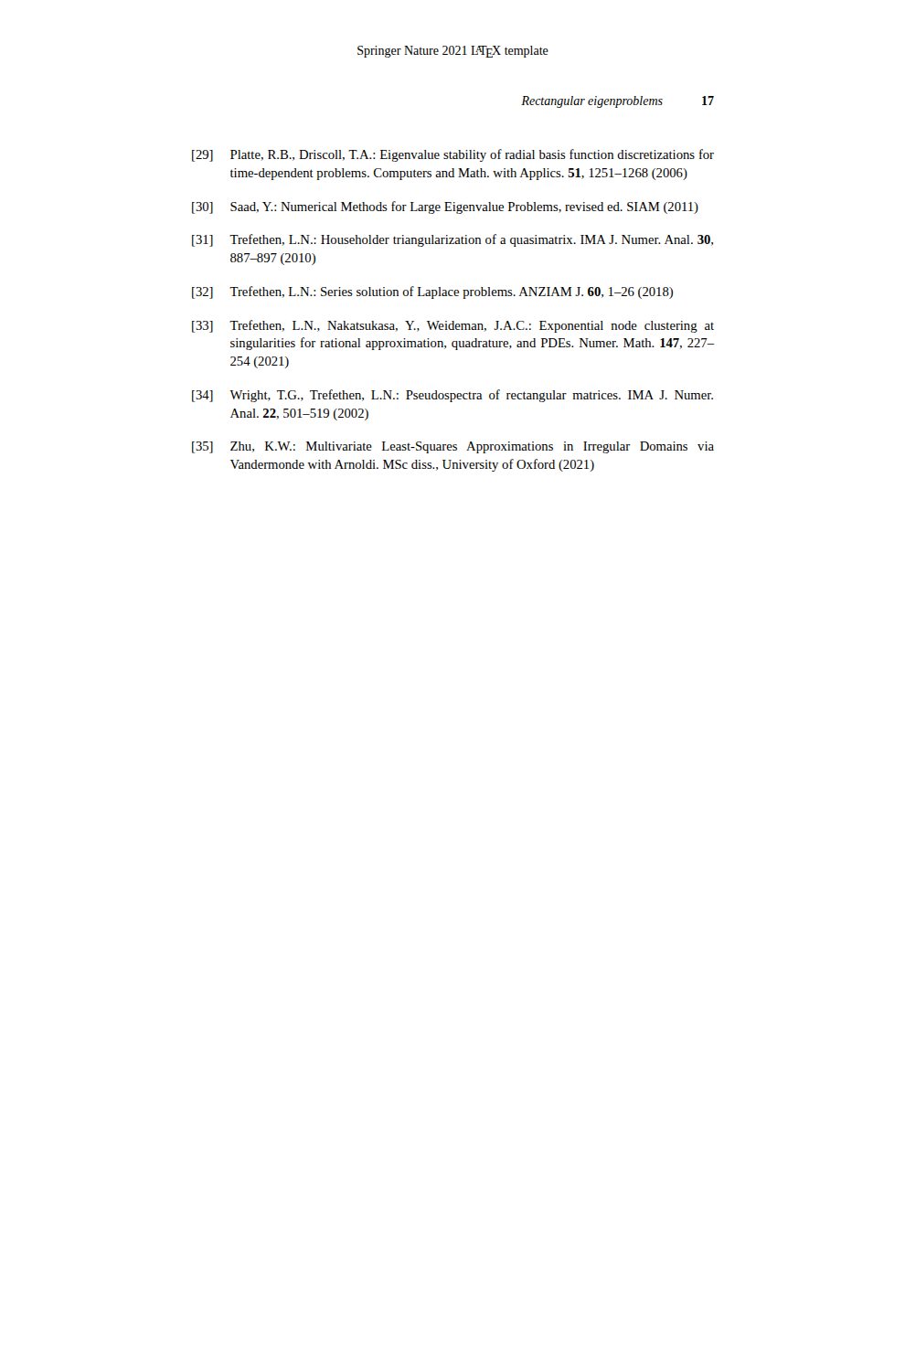Springer Nature 2021 LaTeX template
Rectangular eigenproblems 17
[29] Platte, R.B., Driscoll, T.A.: Eigenvalue stability of radial basis function discretizations for time-dependent problems. Computers and Math. with Applics. 51, 1251–1268 (2006)
[30] Saad, Y.: Numerical Methods for Large Eigenvalue Problems, revised ed. SIAM (2011)
[31] Trefethen, L.N.: Householder triangularization of a quasimatrix. IMA J. Numer. Anal. 30, 887–897 (2010)
[32] Trefethen, L.N.: Series solution of Laplace problems. ANZIAM J. 60, 1–26 (2018)
[33] Trefethen, L.N., Nakatsukasa, Y., Weideman, J.A.C.: Exponential node clustering at singularities for rational approximation, quadrature, and PDEs. Numer. Math. 147, 227–254 (2021)
[34] Wright, T.G., Trefethen, L.N.: Pseudospectra of rectangular matrices. IMA J. Numer. Anal. 22, 501–519 (2002)
[35] Zhu, K.W.: Multivariate Least-Squares Approximations in Irregular Domains via Vandermonde with Arnoldi. MSc diss., University of Oxford (2021)